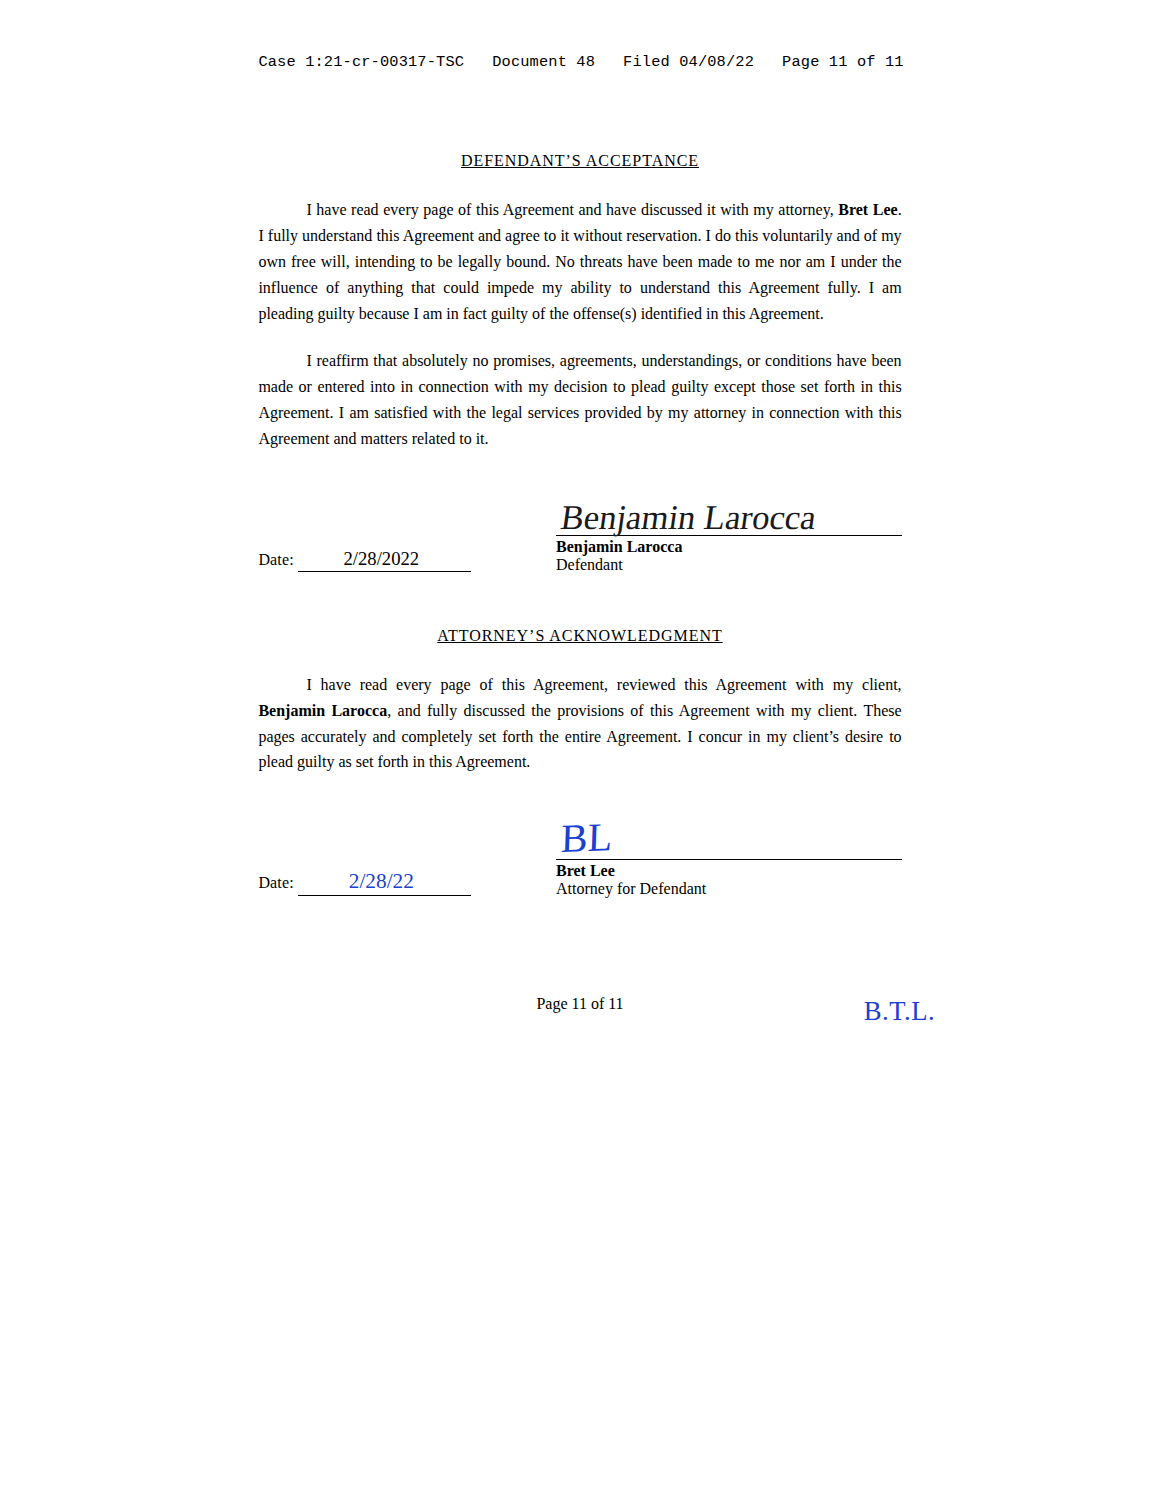Case 1:21-cr-00317-TSC Document 48 Filed 04/08/22 Page 11 of 11
DEFENDANT’S ACCEPTANCE
I have read every page of this Agreement and have discussed it with my attorney, Bret Lee. I fully understand this Agreement and agree to it without reservation. I do this voluntarily and of my own free will, intending to be legally bound. No threats have been made to me nor am I under the influence of anything that could impede my ability to understand this Agreement fully. I am pleading guilty because I am in fact guilty of the offense(s) identified in this Agreement.
I reaffirm that absolutely no promises, agreements, understandings, or conditions have been made or entered into in connection with my decision to plead guilty except those set forth in this Agreement. I am satisfied with the legal services provided by my attorney in connection with this Agreement and matters related to it.
Date: 2/28/2022
Benjamin Larocca
Benjamin Larocca
Defendant
ATTORNEY’S ACKNOWLEDGMENT
I have read every page of this Agreement, reviewed this Agreement with my client, Benjamin Larocca, and fully discussed the provisions of this Agreement with my client. These pages accurately and completely set forth the entire Agreement. I concur in my client’s desire to plead guilty as set forth in this Agreement.
Date: 2/28/22
BL
Bret Lee
Attorney for Defendant
Page 11 of 11
B.T.L.